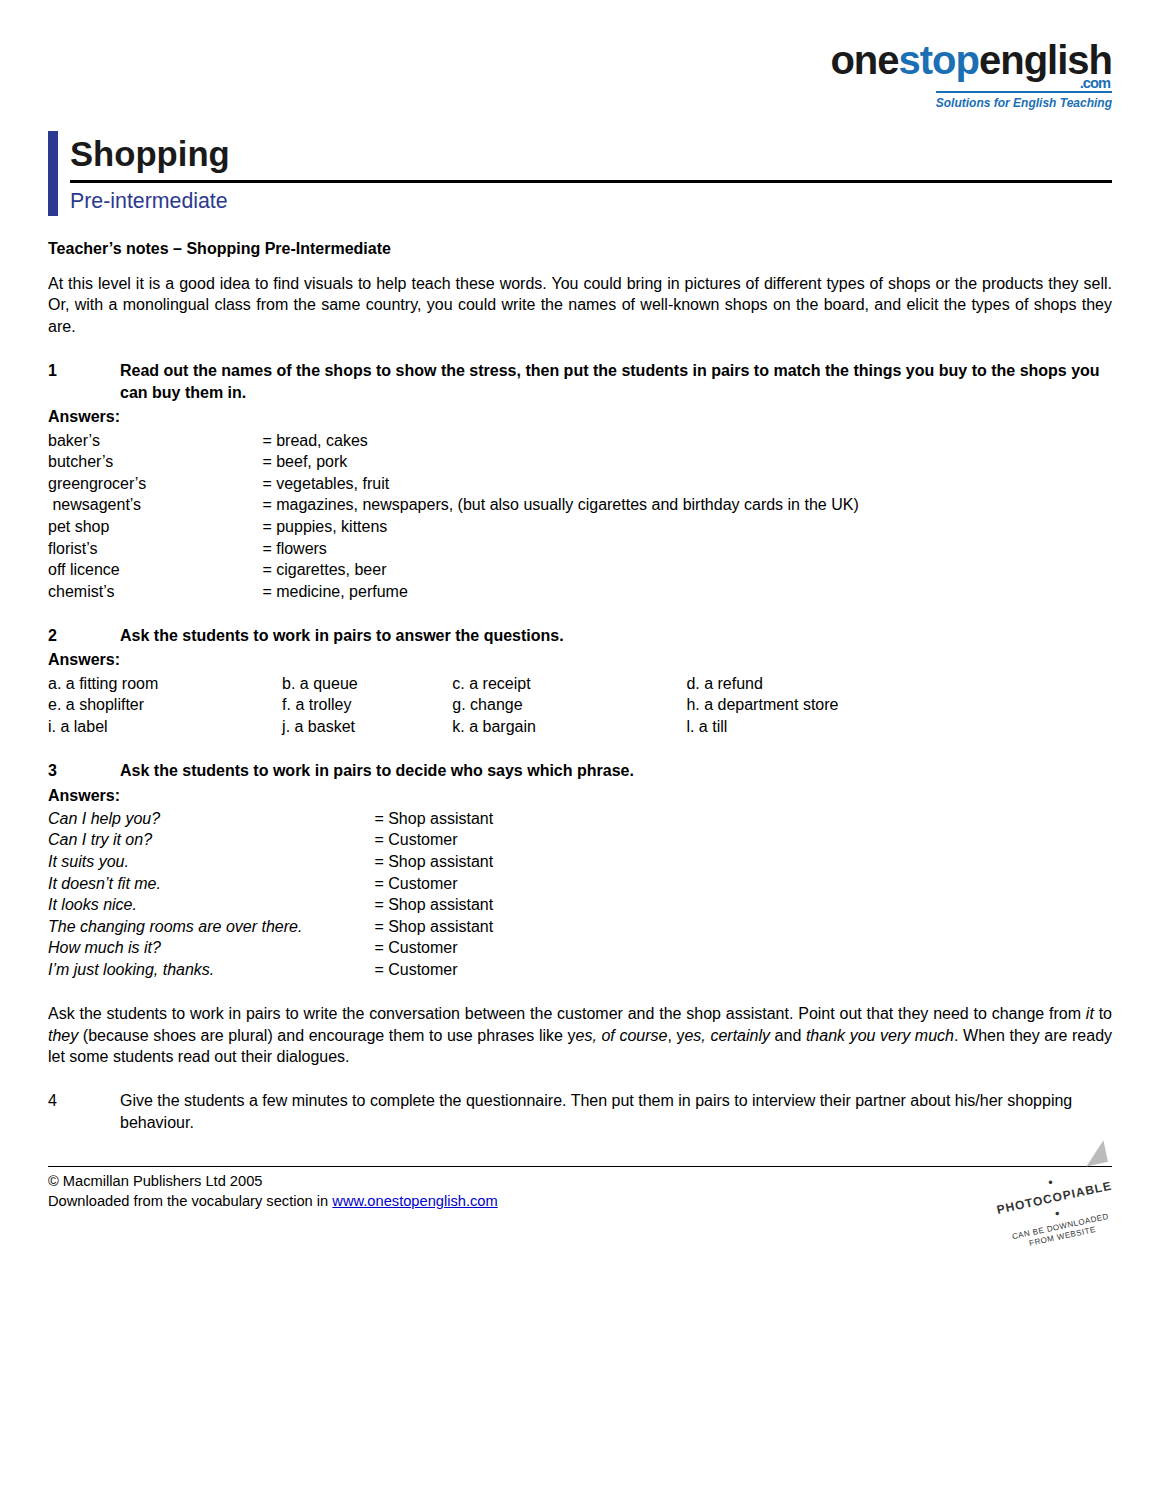one stop english .com
Solutions for English Teaching
Shopping
Pre-intermediate
Teacher’s notes – Shopping Pre-Intermediate
At this level it is a good idea to find visuals to help teach these words. You could bring in pictures of different types of shops or the products they sell. Or, with a monolingual class from the same country, you could write the names of well-known shops on the board, and elicit the types of shops they are.
1 Read out the names of the shops to show the stress, then put the students in pairs to match the things you buy to the shops you can buy them in.
Answers:
| baker’s | = bread, cakes |
| butcher’s | = beef, pork |
| greengrocer’s | = vegetables, fruit |
| newsagent’s | = magazines, newspapers, (but also usually cigarettes and birthday cards in the UK) |
| pet shop | = puppies, kittens |
| florist’s | = flowers |
| off licence | = cigarettes, beer |
| chemist’s | = medicine, perfume |
2 Ask the students to work in pairs to answer the questions.
Answers:
| a. a fitting room | b. a queue | c. a receipt | d. a refund |
| e. a shoplifter | f. a trolley | g. change | h. a department store |
| i. a label | j. a basket | k. a bargain | l. a till |
3 Ask the students to work in pairs to decide who says which phrase.
Answers:
| Can I help you? | = Shop assistant |
| Can I try it on? | = Customer |
| It suits you. | = Shop assistant |
| It doesn’t fit me. | = Customer |
| It looks nice. | = Shop assistant |
| The changing rooms are over there. | = Shop assistant |
| How much is it? | = Customer |
| I’m just looking, thanks. | = Customer |
Ask the students to work in pairs to write the conversation between the customer and the shop assistant. Point out that they need to change from it to they (because shoes are plural) and encourage them to use phrases like yes, of course, yes, certainly and thank you very much. When they are ready let some students read out their dialogues.
4 Give the students a few minutes to complete the questionnaire. Then put them in pairs to interview their partner about his/her shopping behaviour.
• PHOTOCOPIABLE • CAN BE DOWNLOADED FROM WEBSITE
© Macmillan Publishers Ltd 2005
Downloaded from the vocabulary section in www.onestopenglish.com